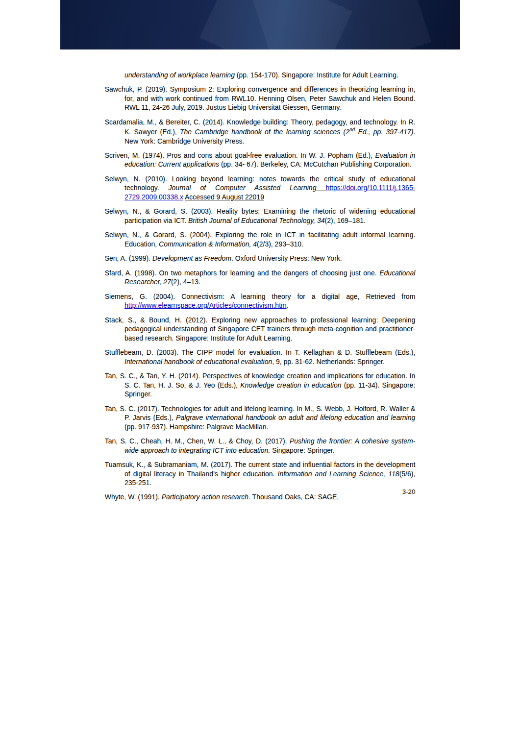understanding of workplace learning (pp. 154-170). Singapore: Institute for Adult Learning.
Sawchuk, P. (2019). Symposium 2: Exploring convergence and differences in theorizing learning in, for, and with work continued from RWL10. Henning Olsen, Peter Sawchuk and Helen Bound. RWL 11, 24-26 July, 2019. Justus Liebig Universität Giessen, Germany.
Scardamalia, M., & Bereiter, C. (2014). Knowledge building: Theory, pedagogy, and technology. In R. K. Sawyer (Ed.), The Cambridge handbook of the learning sciences (2nd Ed., pp. 397-417). New York: Cambridge University Press.
Scriven, M. (1974). Pros and cons about goal-free evaluation. In W. J. Popham (Ed.), Evaluation in education: Current applications (pp. 34- 67). Berkeley, CA: McCutchan Publishing Corporation.
Selwyn, N. (2010). Looking beyond learning: notes towards the critical study of educational technology. Journal of Computer Assisted Learning https://doi.org/10.1111/j.1365-2729.2009.00338.x Accessed 9 August 22019
Selwyn, N., & Gorard, S. (2003). Reality bytes: Examining the rhetoric of widening educational participation via ICT. British Journal of Educational Technology, 34(2), 169–181.
Selwyn, N., & Gorard, S. (2004). Exploring the role in ICT in facilitating adult informal learning. Education, Communication & Information, 4(2/3), 293–310.
Sen, A. (1999). Development as Freedom. Oxford University Press: New York.
Sfard, A. (1998). On two metaphors for learning and the dangers of choosing just one. Educational Researcher, 27(2), 4–13.
Siemens, G. (2004). Connectivism: A learning theory for a digital age, Retrieved from http://www.elearnspace.org/Articles/connectivism.htm.
Stack, S., & Bound, H. (2012). Exploring new approaches to professional learning: Deepening pedagogical understanding of Singapore CET trainers through meta-cognition and practitioner-based research. Singapore: Institute for Adult Learning.
Stufflebeam, D. (2003). The CIPP model for evaluation. In T. Kellaghan & D. Stufflebeam (Eds.), International handbook of educational evaluation, 9, pp. 31-62. Netherlands: Springer.
Tan, S. C., & Tan, Y. H. (2014). Perspectives of knowledge creation and implications for education. In S. C. Tan, H. J. So, & J. Yeo (Eds.), Knowledge creation in education (pp. 11-34). Singapore: Springer.
Tan, S. C. (2017). Technologies for adult and lifelong learning. In M., S. Webb, J. Holford, R. Waller & P. Jarvis (Eds.), Palgrave international handbook on adult and lifelong education and learning (pp. 917-937). Hampshire: Palgrave MacMillan.
Tan, S. C., Cheah, H. M., Chen, W. L., & Choy, D. (2017). Pushing the frontier: A cohesive system-wide approach to integrating ICT into education. Singapore: Springer.
Tuamsuk, K., & Subramaniam, M. (2017). The current state and influential factors in the development of digital literacy in Thailand's higher education. Information and Learning Science, 118(5/6), 235-251.
Whyte, W. (1991). Participatory action research. Thousand Oaks, CA: SAGE.
3-20